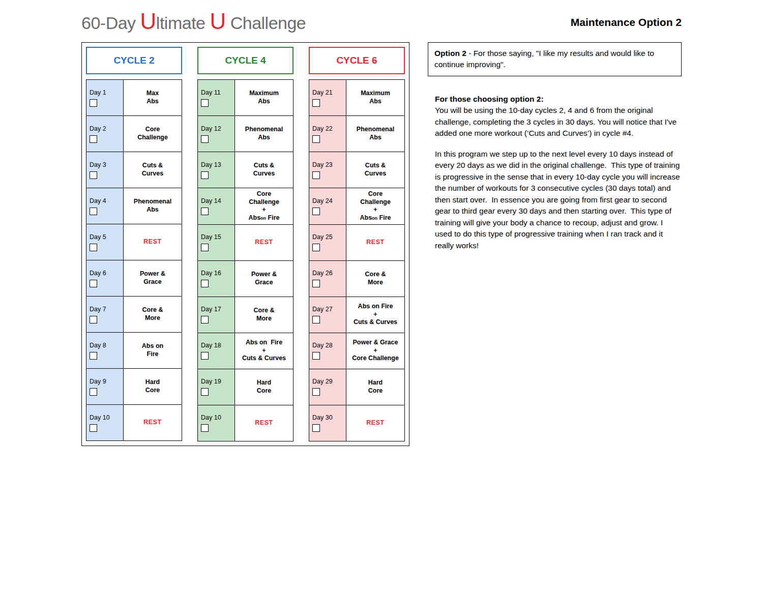60-Day Ultimate U Challenge
Maintenance Option 2
CYCLE 2
| Day 1 | Max Abs |
| Day 2 | Core Challenge |
| Day 3 | Cuts & Curves |
| Day 4 | Phenomenal Abs |
| Day 5 | REST |
| Day 6 | Power & Grace |
| Day 7 | Core & More |
| Day 8 | Abs on Fire |
| Day 9 | Hard Core |
| Day 10 | REST |
CYCLE 4
| Day 11 | Maximum Abs |
| Day 12 | Phenomenal Abs |
| Day 13 | Cuts & Curves |
| Day 14 | Core Challenge + Abs on Fire |
| Day 15 | REST |
| Day 16 | Power & Grace |
| Day 17 | Core & More |
| Day 18 | Abs on Fire + Cuts & Curves |
| Day 19 | Hard Core |
| Day 10 | REST |
CYCLE 6
| Day 21 | Maximum Abs |
| Day 22 | Phenomenal Abs |
| Day 23 | Cuts & Curves |
| Day 24 | Core Challenge + Abs on Fire |
| Day 25 | REST |
| Day 26 | Core & More |
| Day 27 | Abs on Fire + Cuts & Curves |
| Day 28 | Power & Grace + Core Challenge |
| Day 29 | Hard Core |
| Day 30 | REST |
Option 2 - For those saying, "I like my results and would like to continue improving".
For those choosing option 2:
You will be using the 10-day cycles 2, 4 and 6 from the original challenge, completing the 3 cycles in 30 days. You will notice that I've added one more workout (‘Cuts and Curves’) in cycle #4.
In this program we step up to the next level every 10 days instead of every 20 days as we did in the original challenge. This type of training is progressive in the sense that in every 10-day cycle you will increase the number of workouts for 3 consecutive cycles (30 days total) and then start over. In essence you are going from first gear to second gear to third gear every 30 days and then starting over. This type of training will give your body a chance to recoup, adjust and grow. I used to do this type of progressive training when I ran track and it really works!